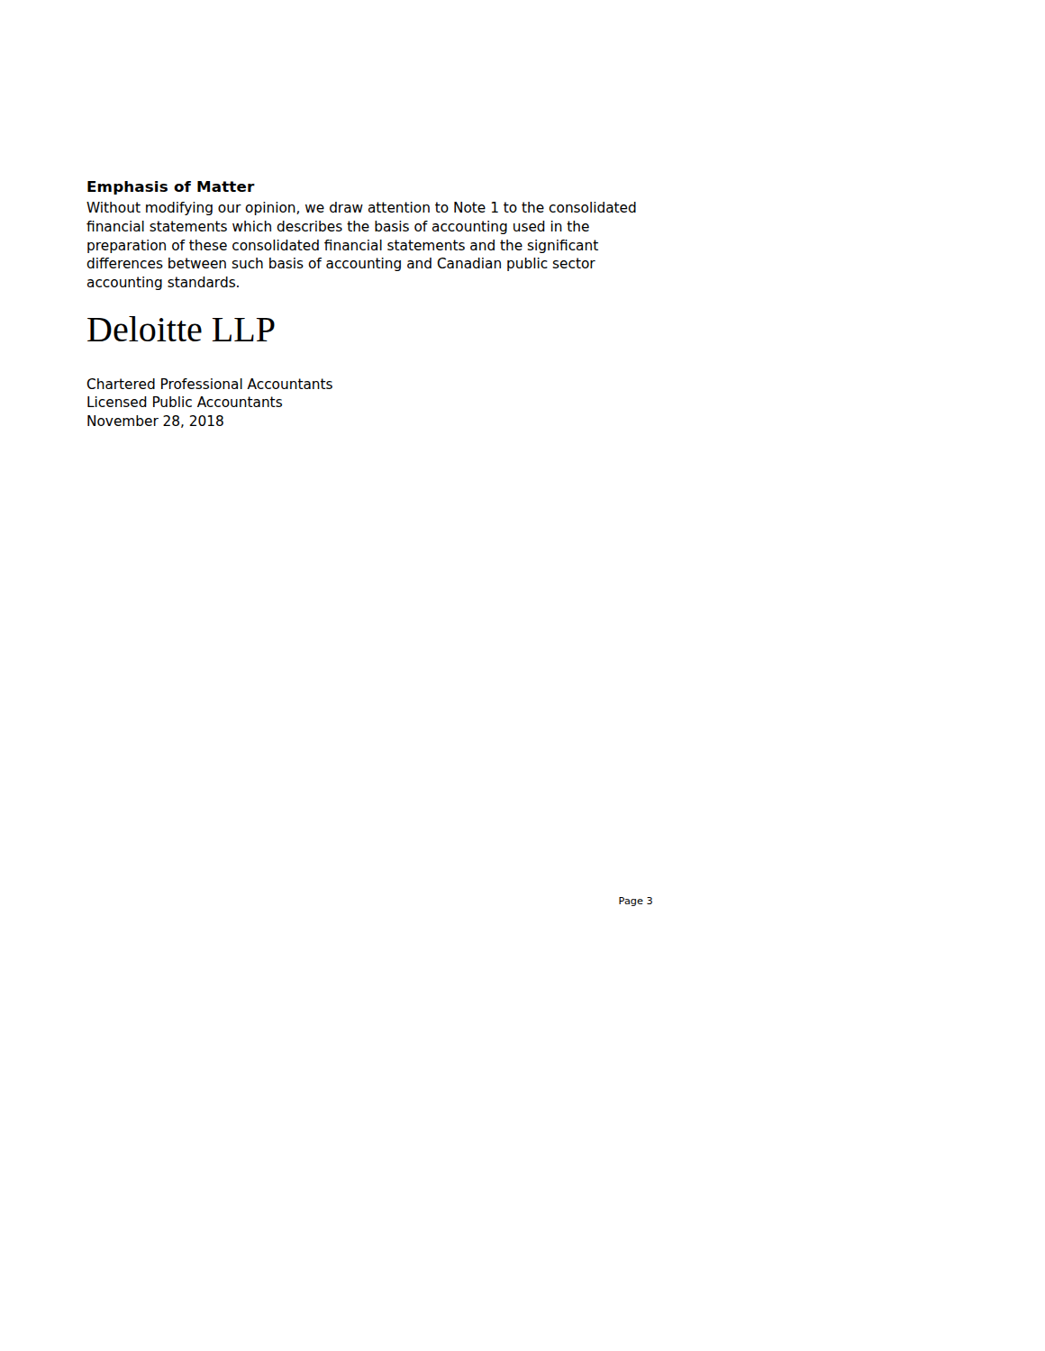Emphasis of Matter
Without modifying our opinion, we draw attention to Note 1 to the consolidated financial statements which describes the basis of accounting used in the preparation of these consolidated financial statements and the significant differences between such basis of accounting and Canadian public sector accounting standards.
Deloitte LLP
Chartered Professional Accountants
Licensed Public Accountants
November 28, 2018
Page 3